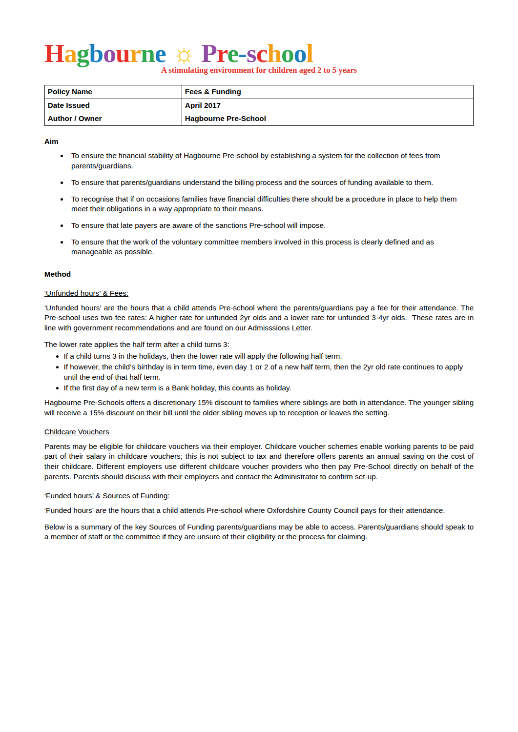Hagbourne ☼ Pre-school
A stimulating environment for children aged 2 to 5 years
| Policy Name | Fees & Funding |
| Date Issued | April 2017 |
| Author / Owner | Hagbourne Pre-School |
Aim
To ensure the financial stability of Hagbourne Pre-school by establishing a system for the collection of fees from parents/guardians.
To ensure that parents/guardians understand the billing process and the sources of funding available to them.
To recognise that if on occasions families have financial difficulties there should be a procedure in place to help them meet their obligations in a way appropriate to their means.
To ensure that late payers are aware of the sanctions Pre-school will impose.
To ensure that the work of the voluntary committee members involved in this process is clearly defined and as manageable as possible.
Method
‘Unfunded hours’ & Fees:
‘Unfunded hours’ are the hours that a child attends Pre-school where the parents/guardians pay a fee for their attendance. The Pre-school uses two fee rates: A higher rate for unfunded 2yr olds and a lower rate for unfunded 3-4yr olds. These rates are in line with government recommendations and are found on our Admisssions Letter.
The lower rate applies the half term after a child turns 3:
If a child turns 3 in the holidays, then the lower rate will apply the following half term.
If however, the child’s birthday is in term time, even day 1 or 2 of a new half term, then the 2yr old rate continues to apply until the end of that half term.
If the first day of a new term is a Bank holiday, this counts as holiday.
Hagbourne Pre-Schools offers a discretionary 15% discount to families where siblings are both in attendance. The younger sibling will receive a 15% discount on their bill until the older sibling moves up to reception or leaves the setting.
Childcare Vouchers
Parents may be eligible for childcare vouchers via their employer. Childcare voucher schemes enable working parents to be paid part of their salary in childcare vouchers; this is not subject to tax and therefore offers parents an annual saving on the cost of their childcare. Different employers use different childcare voucher providers who then pay Pre-School directly on behalf of the parents. Parents should discuss with their employers and contact the Administrator to confirm set-up.
‘Funded hours’ & Sources of Funding:
‘Funded hours’ are the hours that a child attends Pre-school where Oxfordshire County Council pays for their attendance.
Below is a summary of the key Sources of Funding parents/guardians may be able to access. Parents/guardians should speak to a member of staff or the committee if they are unsure of their eligibility or the process for claiming.